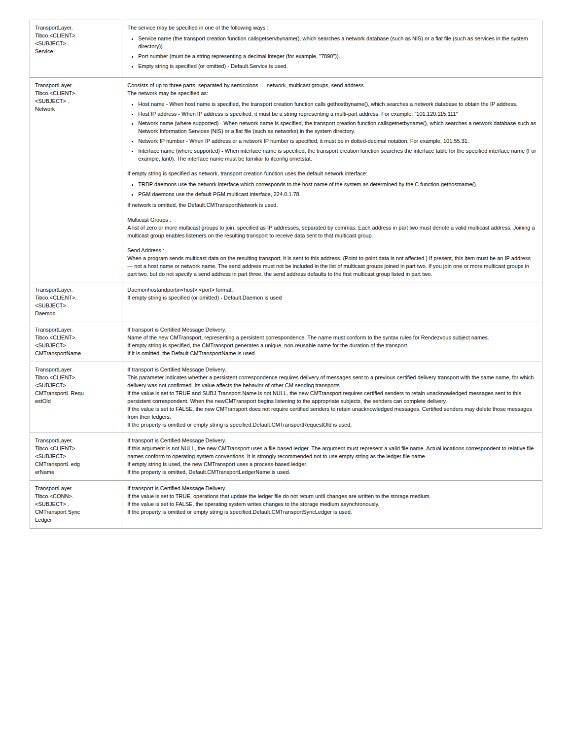| TransportLayer. Tibco.<CLIENT>. <SUBJECT> . Service | The service may be specified in one of the following ways : Service name (the transport creation function callsgetservbyname(), which searches a network database (such as NIS) or a flat file (such as services in the system directory)). Port number (must be a string representing a decimal integer (for example, "7890")). Empty string is specified (or omitted) - Default.Service is used. |
| TransportLayer. Tibco.<CLIENT>. <SUBJECT> . Network | Consists of up to three parts, separated by semicolons — network, multicast groups, send address. The network may be specified as: Host name - When host name is specified, the transport creation function calls gethostbyname(), which searches a network database to obtain the IP address. Host IP address - When IP address is specified, it must be a string representing a multi-part address. For example: "101.120.115.111" Network name (where supported) - When network name is specified, the transport creation function callsgetnetbyname(), which searches a network database such as Network Information Services (NIS) or a flat file (such as networks) in the system directory. Network IP number - When IP address or a network IP number is specified, it must be in dotted-decimal notation. For example, 101.55.31. Interface name (where supported) - When interface name is specified, the transport creation function searches the interface table for the specified interface name (For example, lan0). The interface name must be familiar to ifconfig ornetstat. If empty string is specified as network, transport creation function uses the default network interface: TRDP daemons use the network interface which corresponds to the host name of the system as determined by the C function gethostname(). PGM daemons use the default PGM multicast interface, 224.0.1.78. If network is omitted, the Default.CMTransportNetwork is used. Multicast Groups : A list of zero or more multicast groups to join, specified as IP addresses, separated by commas. Each address in part two must denote a valid multicast address. Joining a multicast group enables listeners on the resulting transport to receive data sent to that multicast group. Send Address : When a program sends multicast data on the resulting transport, it is sent to this address. (Point-to-point data is not affected.) If present, this item must be an IP address — not a host name or network name. The send address must not be included in the list of multicast groups joined in part two. If you join one or more multicast groups in part two, but do not specify a send address in part three, the send address defaults to the first multicast group listed in part two. |
| TransportLayer. Tibco.<CLIENT>. <SUBJECT> . Daemon | Daemonhostandportin<host>:<port> format. If empty string is specified (or omitted) - Default.Daemon is used |
| TransportLayer. Tibco.<CLIENT>. <SUBJECT> . CMTransportName | If transport is Certified Message Delivery. Name of the new CMTransport, representing a persistent correspondence. The name must conform to the syntax rules for Rendezvous subject names. If empty string is specified, the CMTransport generates a unique, non-reusable name for the duration of the transport. If it is omitted, the Default.CMTransportName is used. |
| TransportLayer. Tibco.<CLIENT>. <SUBJECT> . CMTransportL Requ estOld | If transport is Certified Message Delivery. This parameter indicates whether a persistent correspondence requires delivery of messages sent to a previous certified delivery transport with the same name, for which delivery was not confirmed. Its value affects the behavior of other CM sending transports. If the value is set to TRUE and SUBJ.Transport.Name is not NULL, the new CMTransport requires certified senders to retain unacknowledged messages sent to this persistent correspondent. When the newCMTransport begins listening to the appropriate subjects, the senders can complete delivery. If the value is set to FALSE, the new CMTransport does not require certified senders to retain unacknowledged messages. Certified senders may delete those messages from their ledgers. If the property is omitted or empty string is specified,Default.CMTransportRequestOld is used. |
| TransportLayer. Tibco.<CLIENT>. <SUBJECT> . CMTransportL edg erName | If transport is Certified Message Delivery. If this argument is not NULL, the new CMTransport uses a file-based ledger. The argument must represent a valid file name. Actual locations correspondent to relative file names conform to operating system conventions. It is strongly recommended not to use empty string as the ledger file name. If empty string is used, the new CMTransport uses a process-based ledger. If the property is omitted, Default.CMTransportLedgerName is used. |
| TransportLayer. Tibco.<CONN>. <SUBJECT> . CMTransport Sync Ledger | If transport is Certified Message Delivery. If the value is set to TRUE, operations that update the ledger file do not return until changes are written to the storage medium. If the value is set to FALSE, the operating system writes changes to the storage medium asynchronously. If the property is omitted or empty string is specified,Default.CMTransportSyncLedger is used. |